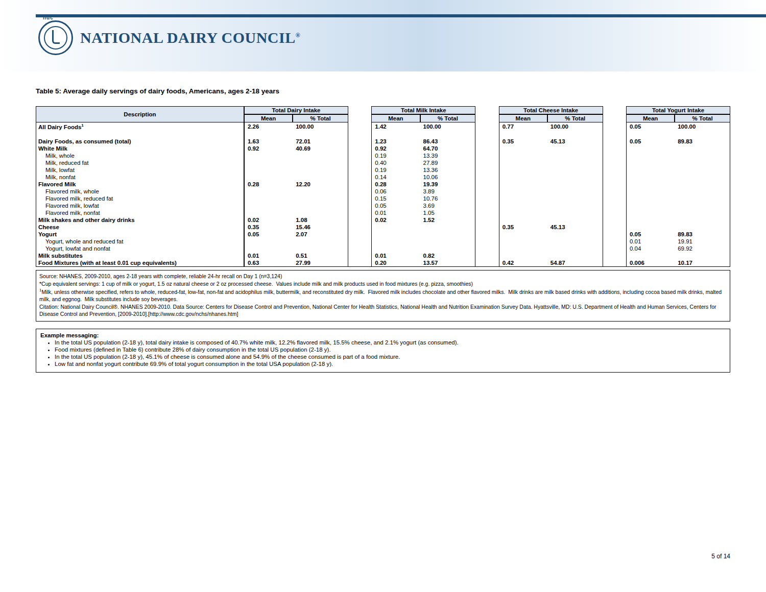NATIONAL DAIRY COUNCIL®
Table 5: Average daily servings of dairy foods, Americans, ages 2-18 years
| Description | Total Dairy Intake | | Total Milk Intake | | Total Cheese Intake | | Total Yogurt Intake |
| --- | --- | --- | --- | --- | --- | --- | --- |
| Mean | % Total | | Mean | % Total | | Mean | % Total | | Mean | % Total |
| All Dairy Foods 1 | 2.26 | 100.00 | | 1.42 | 100.00 | | 0.77 | 100.00 | | 0.05 | 100.00 |
| Dairy Foods, as consumed (total) | 1.63 | 72.01 | | 1.23 | 86.43 | | 0.35 | 45.13 | | 0.05 | 89.83 |
| White Milk | 0.92 | 40.69 | | 0.92 | 64.70 | | | | | | |
| Milk, whole | | | | 0.19 | 13.39 | | | | | | |
| Milk, reduced fat | | | | 0.40 | 27.89 | | | | | | |
| Milk, lowfat | | | | 0.19 | 13.36 | | | | | | |
| Milk, nonfat | | | | 0.14 | 10.06 | | | | | | |
| Flavored Milk | 0.28 | 12.20 | | 0.28 | 19.39 | | | | | | |
| Flavored milk, whole | | | | 0.06 | 3.89 | | | | | | |
| Flavored milk, reduced fat | | | | 0.15 | 10.76 | | | | | | |
| Flavored milk, lowfat | | | | 0.05 | 3.69 | | | | | | |
| Flavored milk, nonfat | | | | 0.01 | 1.05 | | | | | | |
| Milk shakes and other dairy drinks | 0.02 | 1.08 | | 0.02 | 1.52 | | | | | | |
| Cheese | 0.35 | 15.46 | | | | | 0.35 | 45.13 | | | |
| Yogurt | 0.05 | 2.07 | | | | | | | | 0.05 | 89.83 |
| Yogurt, whole and reduced fat | | | | | | | | | | 0.01 | 19.91 |
| Yogurt, lowfat and nonfat | | | | | | | | | | 0.04 | 69.92 |
| Milk substitutes | 0.01 | 0.51 | | 0.01 | 0.82 | | | | | | |
| Food Mixtures (with at least 0.01 cup equivalents) | 0.63 | 27.99 | | 0.20 | 13.57 | | 0.42 | 54.87 | | 0.006 | 10.17 |
Source: NHANES, 2009-2010, ages 2-18 years with complete, reliable 24-hr recall on Day 1 (n=3,124)
*Cup equivalent servings: 1 cup of milk or yogurt, 1.5 oz natural cheese or 2 oz processed cheese. Values include milk and milk products used in food mixtures (e.g. pizza, smoothies)
1Milk, unless otherwise specified, refers to whole, reduced-fat, low-fat, non-fat and acidophilus milk, buttermilk, and reconstituted dry milk. Flavored milk includes chocolate and other flavored milks. Milk drinks are milk based drinks with additions, including cocoa based milk drinks, malted milk, and eggnog. Milk substitutes include soy beverages.
Citation: National Dairy Council®. NHANES 2009-2010. Data Source: Centers for Disease Control and Prevention, National Center for Health Statistics, National Health and Nutrition Examination Survey Data. Hyattsville, MD: U.S. Department of Health and Human Services, Centers for Disease Control and Prevention, [2009-2010].[http://www.cdc.gov/nchs/nhanes.htm]
Example messaging:
In the total US population (2-18 y), total dairy intake is composed of 40.7% white milk, 12.2% flavored milk, 15.5% cheese, and 2.1% yogurt (as consumed).
Food mixtures (defined in Table 6) contribute 28% of dairy consumption in the total US population (2-18 y).
In the total US population (2-18 y), 45.1% of cheese is consumed alone and 54.9% of the cheese consumed is part of a food mixture.
Low fat and nonfat yogurt contribute 69.9% of total yogurt consumption in the total USA population (2-18 y).
5 of 14